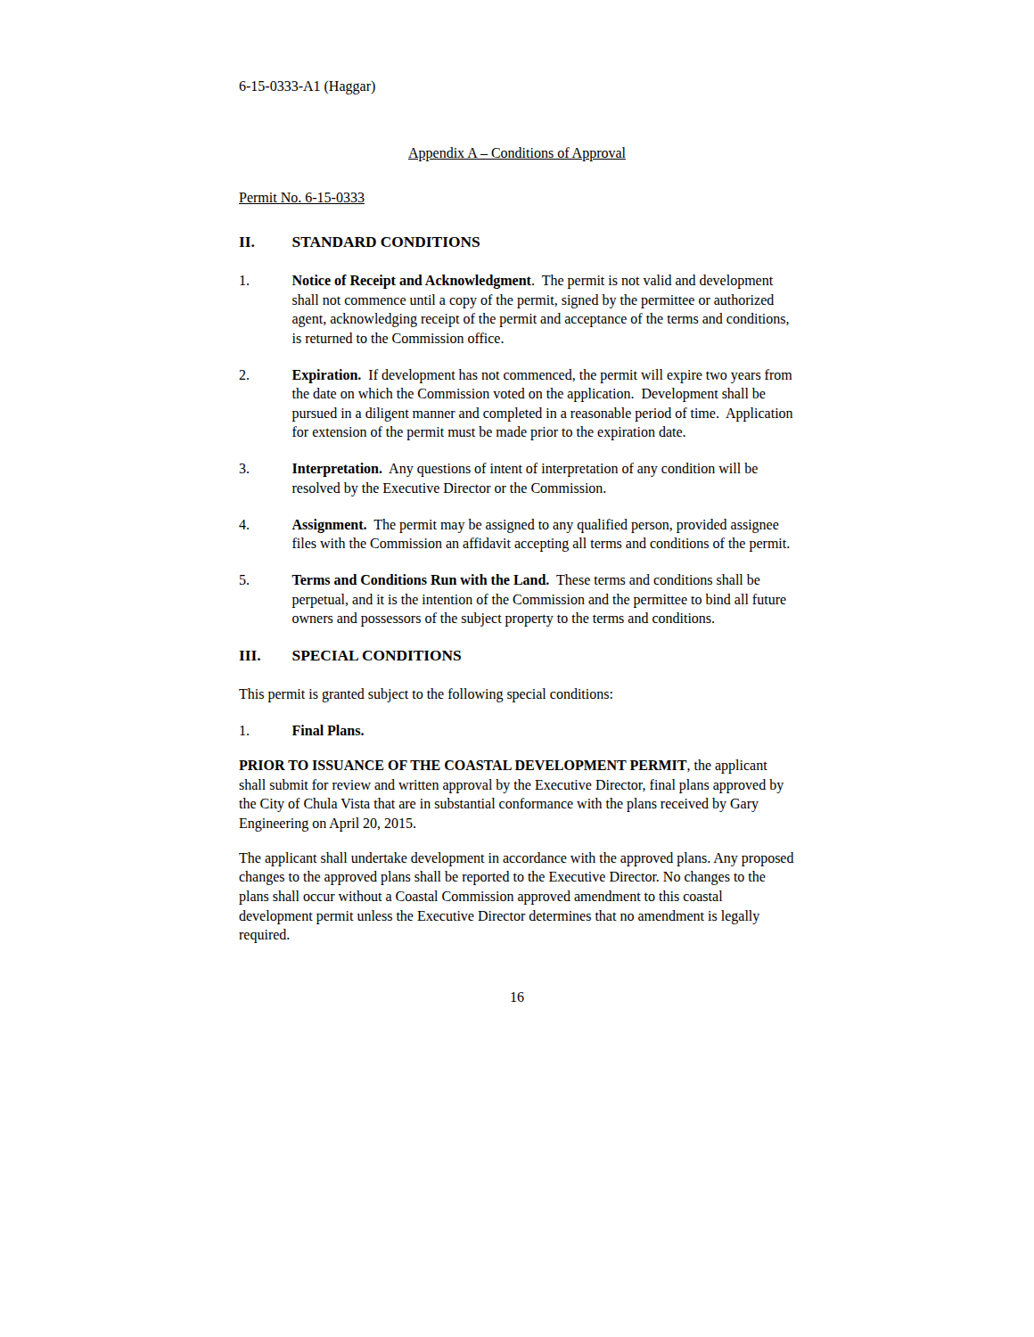6-15-0333-A1 (Haggar)
Appendix A – Conditions of Approval
Permit No. 6-15-0333
II. STANDARD CONDITIONS
1. Notice of Receipt and Acknowledgment. The permit is not valid and development shall not commence until a copy of the permit, signed by the permittee or authorized agent, acknowledging receipt of the permit and acceptance of the terms and conditions, is returned to the Commission office.
2. Expiration. If development has not commenced, the permit will expire two years from the date on which the Commission voted on the application. Development shall be pursued in a diligent manner and completed in a reasonable period of time. Application for extension of the permit must be made prior to the expiration date.
3. Interpretation. Any questions of intent of interpretation of any condition will be resolved by the Executive Director or the Commission.
4. Assignment. The permit may be assigned to any qualified person, provided assignee files with the Commission an affidavit accepting all terms and conditions of the permit.
5. Terms and Conditions Run with the Land. These terms and conditions shall be perpetual, and it is the intention of the Commission and the permittee to bind all future owners and possessors of the subject property to the terms and conditions.
III. SPECIAL CONDITIONS
This permit is granted subject to the following special conditions:
1. Final Plans.
PRIOR TO ISSUANCE OF THE COASTAL DEVELOPMENT PERMIT, the applicant shall submit for review and written approval by the Executive Director, final plans approved by the City of Chula Vista that are in substantial conformance with the plans received by Gary Engineering on April 20, 2015.
The applicant shall undertake development in accordance with the approved plans. Any proposed changes to the approved plans shall be reported to the Executive Director. No changes to the plans shall occur without a Coastal Commission approved amendment to this coastal development permit unless the Executive Director determines that no amendment is legally required.
16